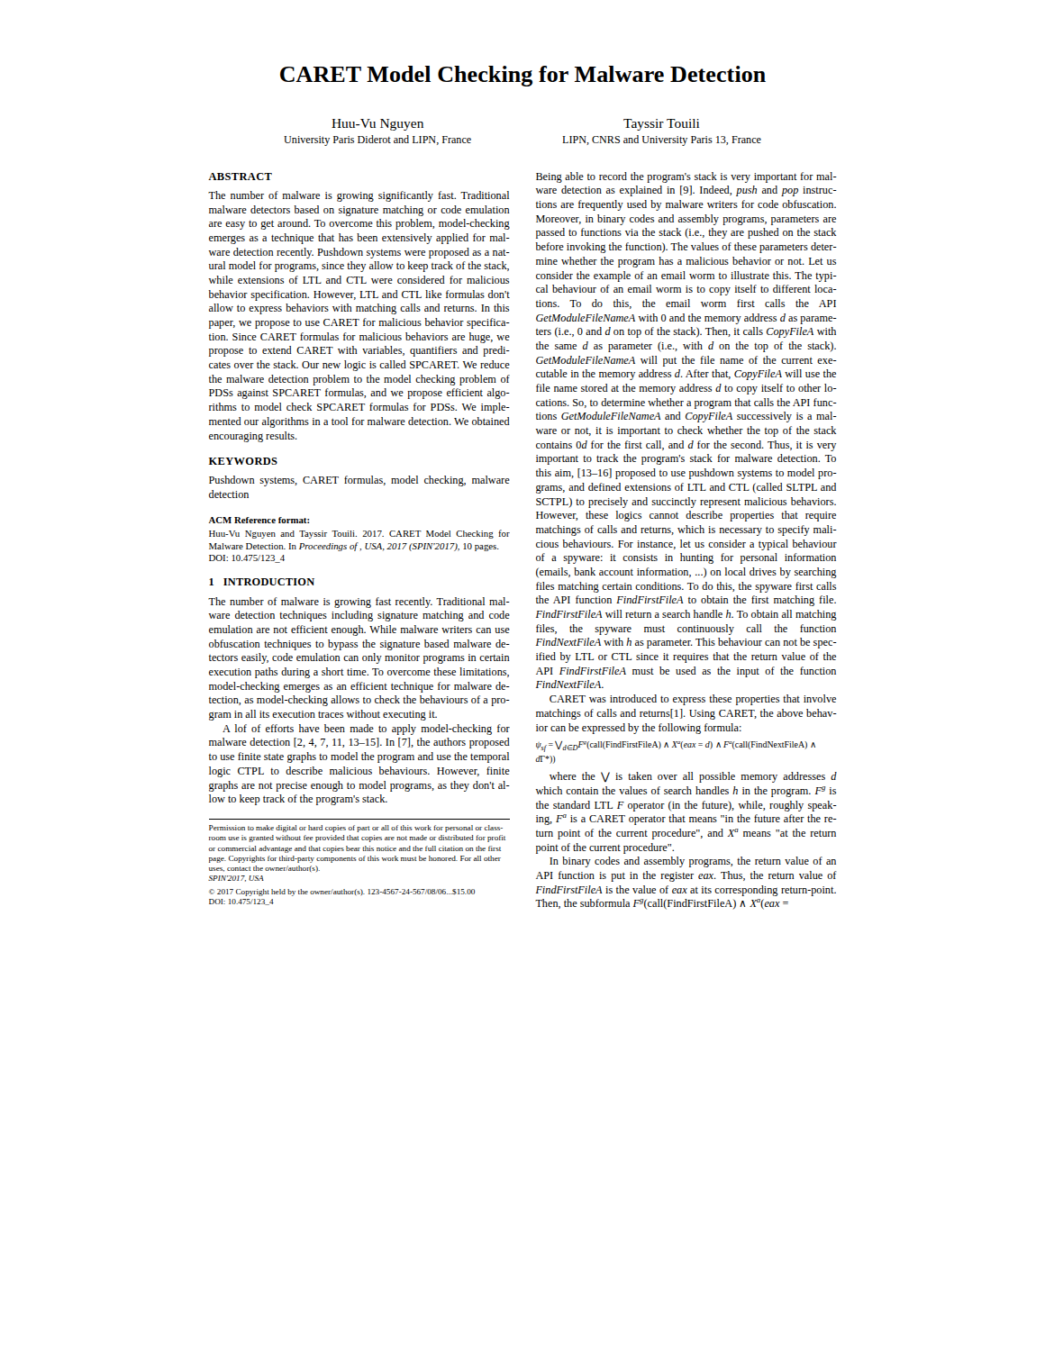CARET Model Checking for Malware Detection
Huu-Vu Nguyen
University Paris Diderot and LIPN, France
Tayssir Touili
LIPN, CNRS and University Paris 13, France
ABSTRACT
The number of malware is growing significantly fast. Traditional malware detectors based on signature matching or code emulation are easy to get around. To overcome this problem, model-checking emerges as a technique that has been extensively applied for malware detection recently. Pushdown systems were proposed as a natural model for programs, since they allow to keep track of the stack, while extensions of LTL and CTL were considered for malicious behavior specification. However, LTL and CTL like formulas don't allow to express behaviors with matching calls and returns. In this paper, we propose to use CARET for malicious behavior specification. Since CARET formulas for malicious behaviors are huge, we propose to extend CARET with variables, quantifiers and predicates over the stack. Our new logic is called SPCARET. We reduce the malware detection problem to the model checking problem of PDSs against SPCARET formulas, and we propose efficient algorithms to model check SPCARET formulas for PDSs. We implemented our algorithms in a tool for malware detection. We obtained encouraging results.
KEYWORDS
Pushdown systems, CARET formulas, model checking, malware detection
ACM Reference format:
Huu-Vu Nguyen and Tayssir Touili. 2017. CARET Model Checking for Malware Detection. In Proceedings of , USA, 2017 (SPIN'2017), 10 pages.
DOI: 10.475/123_4
1 INTRODUCTION
The number of malware is growing fast recently. Traditional malware detection techniques including signature matching and code emulation are not efficient enough. While malware writers can use obfuscation techniques to bypass the signature based malware detectors easily, code emulation can only monitor programs in certain execution paths during a short time. To overcome these limitations, model-checking emerges as an efficient technique for malware detection, as model-checking allows to check the behaviours of a program in all its execution traces without executing it.
A lof of efforts have been made to apply model-checking for malware detection [2, 4, 7, 11, 13–15]. In [7], the authors proposed to use finite state graphs to model the program and use the temporal logic CTPL to describe malicious behaviours. However, finite graphs are not precise enough to model programs, as they don't allow to keep track of the program's stack.
Permission to make digital or hard copies of part or all of this work for personal or classroom use is granted without fee provided that copies are not made or distributed for profit or commercial advantage and that copies bear this notice and the full citation on the first page. Copyrights for third-party components of this work must be honored. For all other uses, contact the owner/author(s).
SPIN'2017, USA
© 2017 Copyright held by the owner/author(s). 123-4567-24-567/08/06...$15.00
DOI: 10.475/123_4
Being able to record the program's stack is very important for malware detection as explained in [9]. Indeed, push and pop instructions are frequently used by malware writers for code obfuscation. Moreover, in binary codes and assembly programs, parameters are passed to functions via the stack (i.e., they are pushed on the stack before invoking the function). The values of these parameters determine whether the program has a malicious behavior or not. Let us consider the example of an email worm to illustrate this. The typical behaviour of an email worm is to copy itself to different locations. To do this, the email worm first calls the API GetModuleFileNameA with 0 and the memory address d as parameters (i.e., 0 and d on top of the stack). Then, it calls CopyFileA with the same d as parameter (i.e., with d on the top of the stack). GetModuleFileNameA will put the file name of the current executable in the memory address d. After that, CopyFileA will use the file name stored at the memory address d to copy itself to other locations. So, to determine whether a program that calls the API functions GetModuleFileNameA and CopyFileA successively is a malware or not, it is important to check whether the top of the stack contains 0d for the first call, and d for the second. Thus, it is very important to track the program's stack for malware detection. To this aim, [13–16] proposed to use pushdown systems to model programs, and defined extensions of LTL and CTL (called SLTPL and SCTPL) to precisely and succinctly represent malicious behaviors. However, these logics cannot describe properties that require matchings of calls and returns, which is necessary to specify malicious behaviours. For instance, let us consider a typical behaviour of a spyware: it consists in hunting for personal information (emails, bank account information, ...) on local drives by searching files matching certain conditions. To do this, the spyware first calls the API function FindFirstFileA to obtain the first matching file. FindFirstFileA will return a search handle h. To obtain all matching files, the spyware must continuously call the function FindNextFileA with h as parameter. This behaviour can not be specified by LTL or CTL since it requires that the return value of the API FindFirstFileA must be used as the input of the function FindNextFileA.
CARET was introduced to express these properties that involve matchings of calls and returns[1]. Using CARET, the above behavior can be expressed by the following formula:
ψsf = ⋁d∈DFg(call(FindFirstFileA) ∧ Xa(eax = d) ∧ Fa(call(FindNextFileA) ∧ d Γ*))
where the ⋁ is taken over all possible memory addresses d which contain the values of search handles h in the program. Fg is the standard LTL F operator (in the future), while, roughly speaking, Fa is a CARET operator that means "in the future after the return point of the current procedure", and Xa means "at the return point of the current procedure".
In binary codes and assembly programs, the return value of an API function is put in the register eax. Thus, the return value of FindFirstFileA is the value of eax at its corresponding return-point. Then, the subformula Fg(call(FindFirstFileA) ∧ Xa(eax =